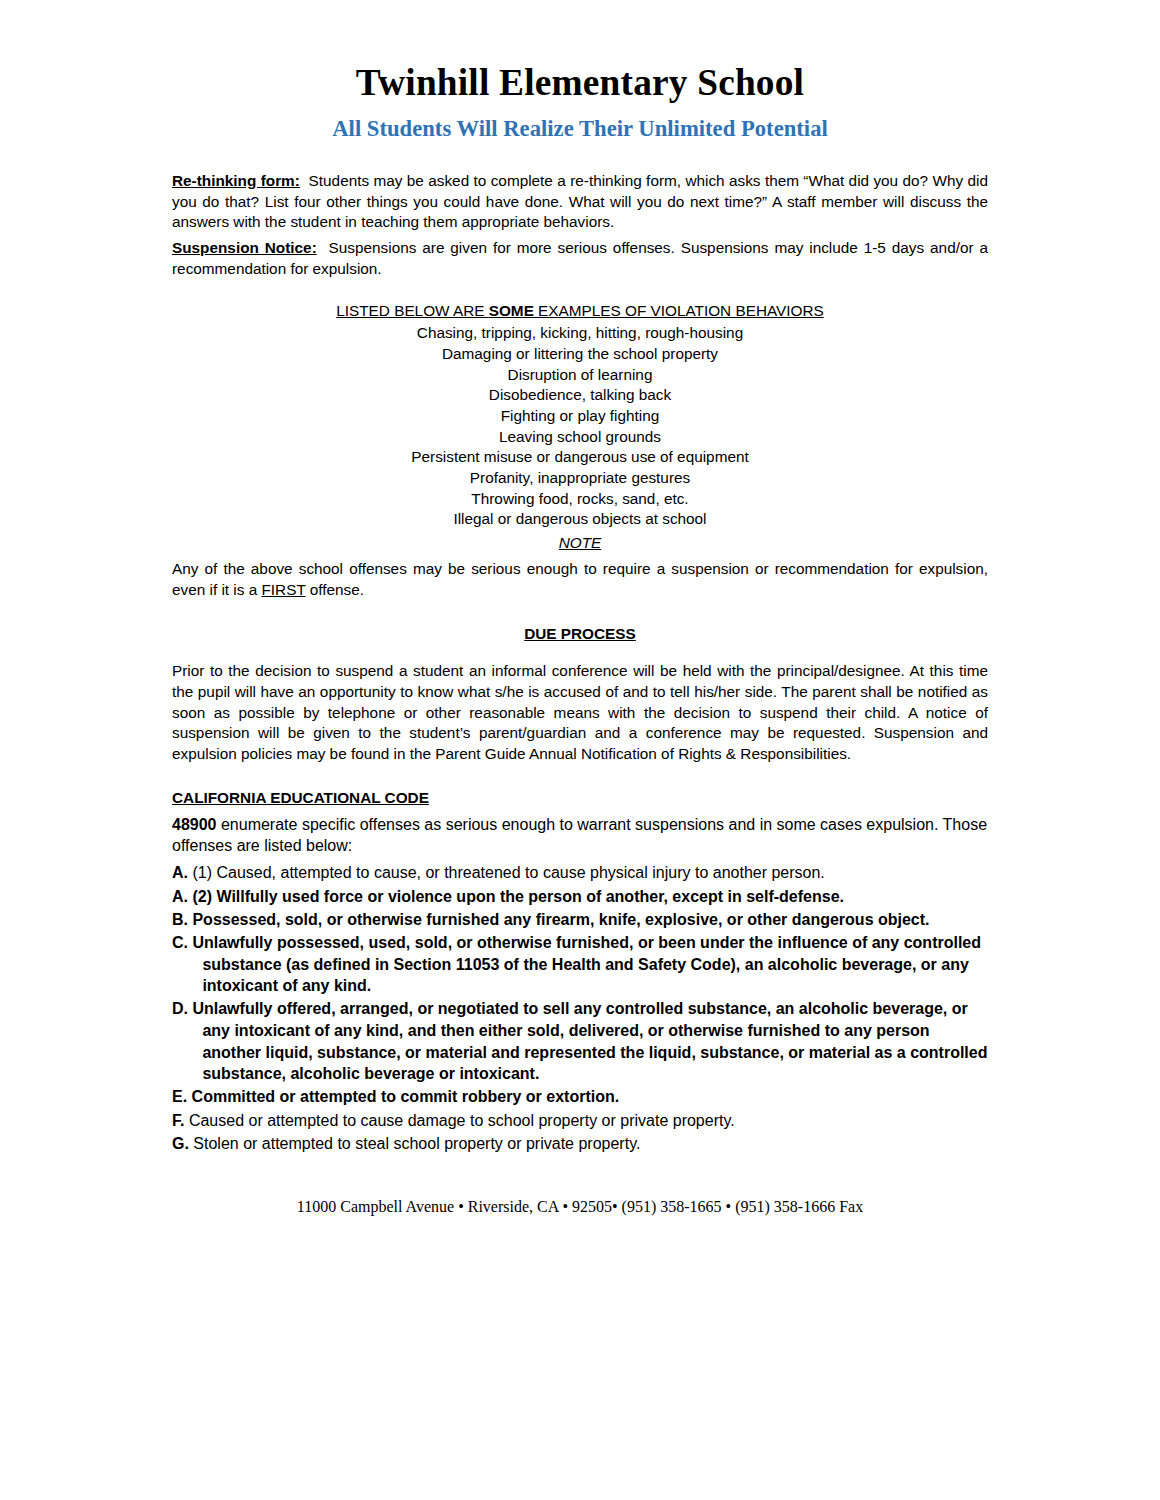Twinhill Elementary School
All Students Will Realize Their Unlimited Potential
Re-thinking form: Students may be asked to complete a re-thinking form, which asks them “What did you do? Why did you do that? List four other things you could have done. What will you do next time?” A staff member will discuss the answers with the student in teaching them appropriate behaviors.
Suspension Notice: Suspensions are given for more serious offenses. Suspensions may include 1-5 days and/or a recommendation for expulsion.
LISTED BELOW ARE SOME EXAMPLES OF VIOLATION BEHAVIORS
Chasing, tripping, kicking, hitting, rough-housing
Damaging or littering the school property
Disruption of learning
Disobedience, talking back
Fighting or play fighting
Leaving school grounds
Persistent misuse or dangerous use of equipment
Profanity, inappropriate gestures
Throwing food, rocks, sand, etc.
Illegal or dangerous objects at school
NOTE
Any of the above school offenses may be serious enough to require a suspension or recommendation for expulsion, even if it is a FIRST offense.
DUE PROCESS
Prior to the decision to suspend a student an informal conference will be held with the principal/designee. At this time the pupil will have an opportunity to know what s/he is accused of and to tell his/her side. The parent shall be notified as soon as possible by telephone or other reasonable means with the decision to suspend their child. A notice of suspension will be given to the student’s parent/guardian and a conference may be requested. Suspension and expulsion policies may be found in the Parent Guide Annual Notification of Rights & Responsibilities.
CALIFORNIA EDUCATIONAL CODE
48900 enumerate specific offenses as serious enough to warrant suspensions and in some cases expulsion. Those offenses are listed below:
A. (1) Caused, attempted to cause, or threatened to cause physical injury to another person.
A. (2) Willfully used force or violence upon the person of another, except in self-defense.
B. Possessed, sold, or otherwise furnished any firearm, knife, explosive, or other dangerous object.
C. Unlawfully possessed, used, sold, or otherwise furnished, or been under the influence of any controlled substance (as defined in Section 11053 of the Health and Safety Code), an alcoholic beverage, or any intoxicant of any kind.
D. Unlawfully offered, arranged, or negotiated to sell any controlled substance, an alcoholic beverage, or any intoxicant of any kind, and then either sold, delivered, or otherwise furnished to any person another liquid, substance, or material and represented the liquid, substance, or material as a controlled substance, alcoholic beverage or intoxicant.
E. Committed or attempted to commit robbery or extortion.
F. Caused or attempted to cause damage to school property or private property.
G. Stolen or attempted to steal school property or private property.
11000 Campbell Avenue • Riverside, CA • 92505• (951) 358-1665 • (951) 358-1666 Fax